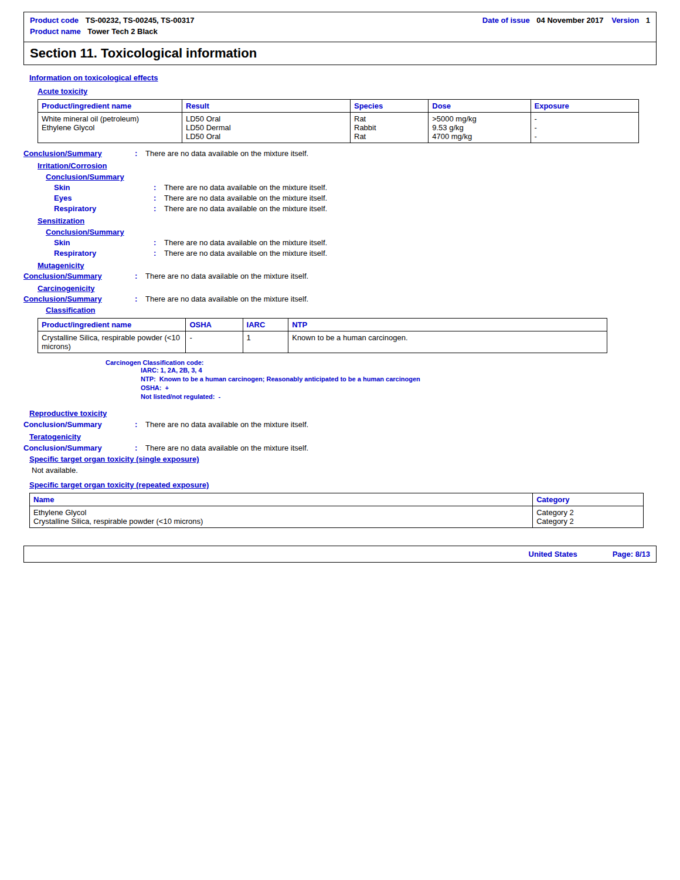Product code TS-00232, TS-00245, TS-00317
Date of issue 04 November 2017 Version 1
Product name Tower Tech 2 Black
Section 11. Toxicological information
Information on toxicological effects
Acute toxicity
| Product/ingredient name | Result | Species | Dose | Exposure |
| --- | --- | --- | --- | --- |
| White mineral oil (petroleum) Ethylene Glycol | LD50 Oral LD50 Dermal LD50 Oral | Rat Rabbit Rat | >5000 mg/kg 9.53 g/kg 4700 mg/kg | - - - |
Conclusion/Summary
:
There are no data available on the mixture itself.
Irritation/Corrosion
Conclusion/Summary
Skin
:
There are no data available on the mixture itself.
Eyes
:
There are no data available on the mixture itself.
Respiratory
:
There are no data available on the mixture itself.
Sensitization
Conclusion/Summary
Skin
:
There are no data available on the mixture itself.
Respiratory
:
There are no data available on the mixture itself.
Mutagenicity
Conclusion/Summary
:
There are no data available on the mixture itself.
Carcinogenicity
Conclusion/Summary
:
There are no data available on the mixture itself.
Classification
| Product/ingredient name | OSHA | IARC | NTP |
| --- | --- | --- | --- |
| Crystalline Silica, respirable powder (<10 microns) | - | 1 | Known to be a human carcinogen. |
Carcinogen Classification code:
IARC: 1, 2A, 2B, 3, 4
NTP: Known to be a human carcinogen; Reasonably anticipated to be a human carcinogen
OSHA: +
Not listed/not regulated: -
Reproductive toxicity
Conclusion/Summary
:
There are no data available on the mixture itself.
Teratogenicity
Conclusion/Summary
:
There are no data available on the mixture itself.
Specific target organ toxicity (single exposure)
Not available.
Specific target organ toxicity (repeated exposure)
| Name | Category |
| --- | --- |
| Ethylene Glycol Crystalline Silica, respirable powder (<10 microns) | Category 2 Category 2 |
United States Page: 8/13